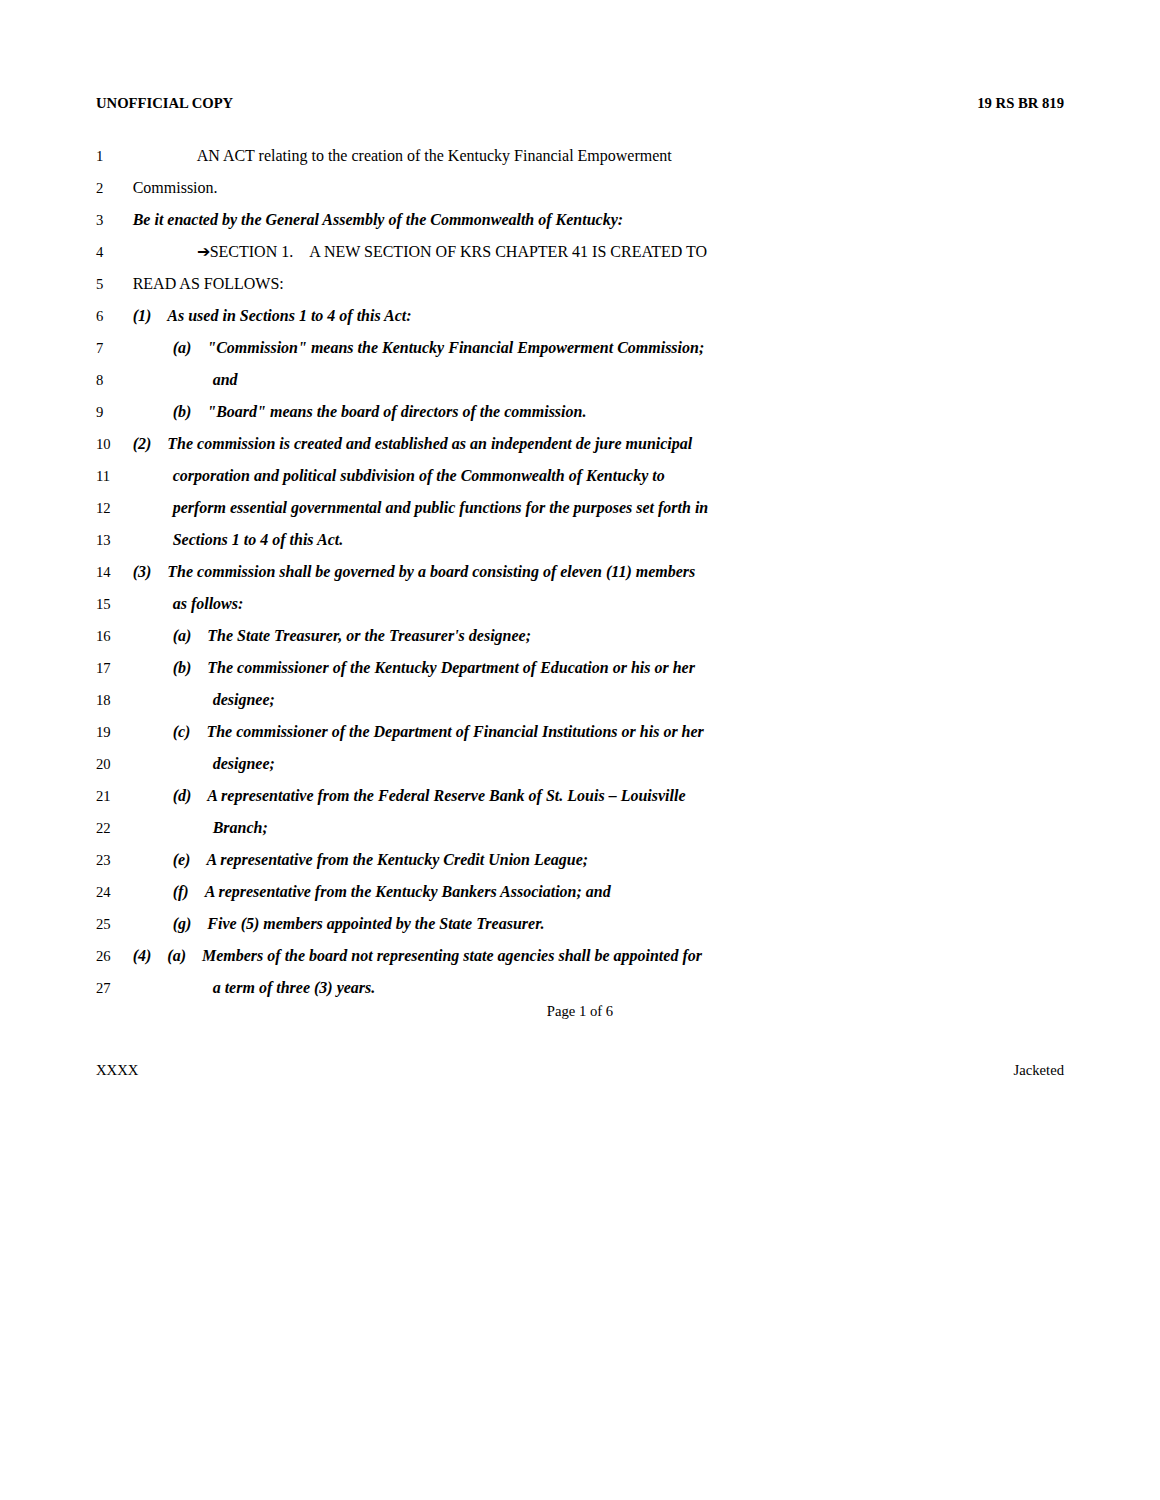UNOFFICIAL COPY 19 RS BR 819
1     AN ACT relating to the creation of the Kentucky Financial Empowerment
2 Commission.
3 Be it enacted by the General Assembly of the Commonwealth of Kentucky:
4     ➔SECTION 1. A NEW SECTION OF KRS CHAPTER 41 IS CREATED TO
5 READ AS FOLLOWS:
6 (1) As used in Sections 1 to 4 of this Act:
7 (a) "Commission" means the Kentucky Financial Empowerment Commission;
8 and
9 (b) "Board" means the board of directors of the commission.
10 (2) The commission is created and established as an independent de jure municipal
11 corporation and political subdivision of the Commonwealth of Kentucky to
12 perform essential governmental and public functions for the purposes set forth in
13 Sections 1 to 4 of this Act.
14 (3) The commission shall be governed by a board consisting of eleven (11) members
15 as follows:
16 (a) The State Treasurer, or the Treasurer's designee;
17 (b) The commissioner of the Kentucky Department of Education or his or her
18 designee;
19 (c) The commissioner of the Department of Financial Institutions or his or her
20 designee;
21 (d) A representative from the Federal Reserve Bank of St. Louis – Louisville
22 Branch;
23 (e) A representative from the Kentucky Credit Union League;
24 (f) A representative from the Kentucky Bankers Association; and
25 (g) Five (5) members appointed by the State Treasurer.
26 (4) (a) Members of the board not representing state agencies shall be appointed for
27 a term of three (3) years.
Page 1 of 6
XXXX Jacketed